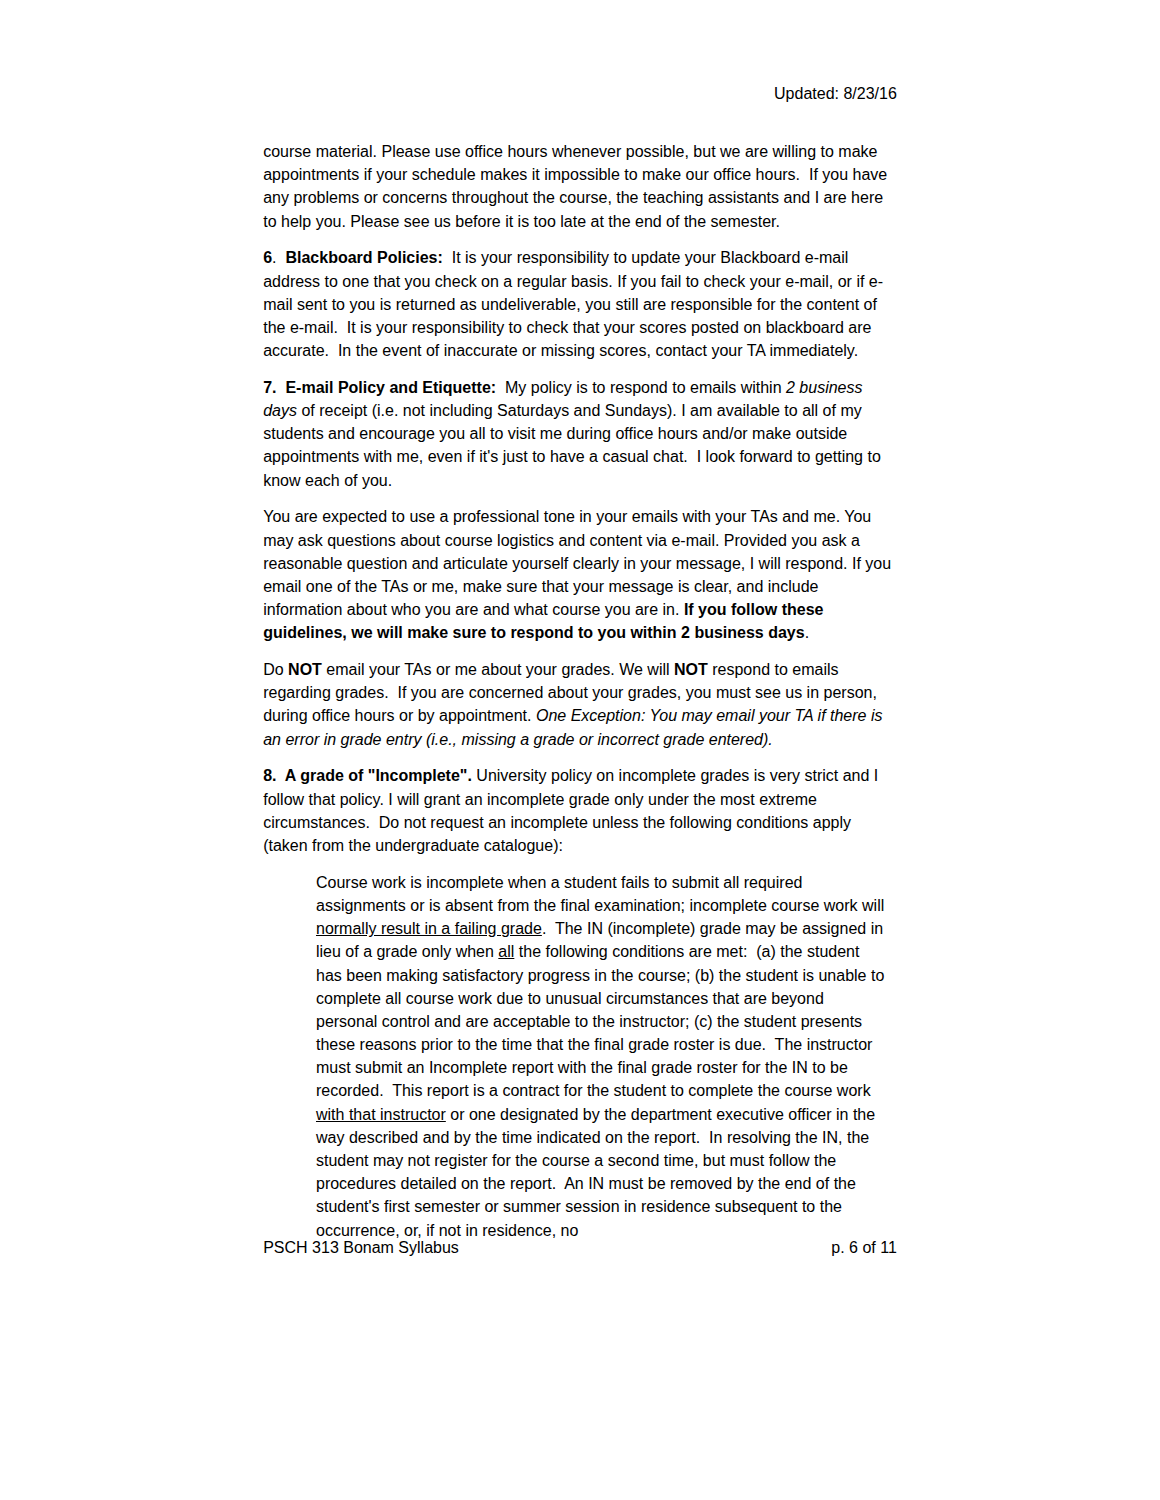Updated: 8/23/16
course material. Please use office hours whenever possible, but we are willing to make appointments if your schedule makes it impossible to make our office hours. If you have any problems or concerns throughout the course, the teaching assistants and I are here to help you. Please see us before it is too late at the end of the semester.
6. Blackboard Policies: It is your responsibility to update your Blackboard e-mail address to one that you check on a regular basis. If you fail to check your e-mail, or if e-mail sent to you is returned as undeliverable, you still are responsible for the content of the e-mail. It is your responsibility to check that your scores posted on blackboard are accurate. In the event of inaccurate or missing scores, contact your TA immediately.
7. E-mail Policy and Etiquette: My policy is to respond to emails within 2 business days of receipt (i.e. not including Saturdays and Sundays). I am available to all of my students and encourage you all to visit me during office hours and/or make outside appointments with me, even if it's just to have a casual chat. I look forward to getting to know each of you.
You are expected to use a professional tone in your emails with your TAs and me. You may ask questions about course logistics and content via e-mail. Provided you ask a reasonable question and articulate yourself clearly in your message, I will respond. If you email one of the TAs or me, make sure that your message is clear, and include information about who you are and what course you are in. If you follow these guidelines, we will make sure to respond to you within 2 business days.
Do NOT email your TAs or me about your grades. We will NOT respond to emails regarding grades. If you are concerned about your grades, you must see us in person, during office hours or by appointment. One Exception: You may email your TA if there is an error in grade entry (i.e., missing a grade or incorrect grade entered).
8. A grade of "Incomplete". University policy on incomplete grades is very strict and I follow that policy. I will grant an incomplete grade only under the most extreme circumstances. Do not request an incomplete unless the following conditions apply (taken from the undergraduate catalogue):
Course work is incomplete when a student fails to submit all required assignments or is absent from the final examination; incomplete course work will normally result in a failing grade. The IN (incomplete) grade may be assigned in lieu of a grade only when all the following conditions are met: (a) the student has been making satisfactory progress in the course; (b) the student is unable to complete all course work due to unusual circumstances that are beyond personal control and are acceptable to the instructor; (c) the student presents these reasons prior to the time that the final grade roster is due. The instructor must submit an Incomplete report with the final grade roster for the IN to be recorded. This report is a contract for the student to complete the course work with that instructor or one designated by the department executive officer in the way described and by the time indicated on the report. In resolving the IN, the student may not register for the course a second time, but must follow the procedures detailed on the report. An IN must be removed by the end of the student's first semester or summer session in residence subsequent to the occurrence, or, if not in residence, no
PSCH 313 Bonam Syllabus p. 6 of 11